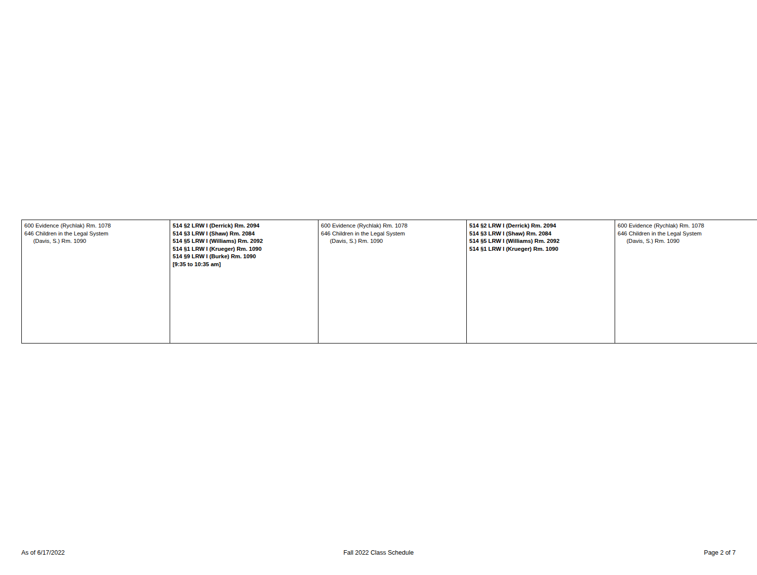| 600 Evidence (Rychlak) Rm. 1078 646 Children in the Legal System (Davis, S.) Rm. 1090 | 514 §2 LRW I (Derrick) Rm. 2094 514 §3 LRW I (Shaw) Rm. 2084 514 §5 LRW I (Williams) Rm. 2092 514 §1 LRW I (Krueger) Rm. 1090 514 §9 LRW I (Burke) Rm. 1090 [9:35 to 10:35 am] | 600 Evidence (Rychlak) Rm. 1078 646 Children in the Legal System (Davis, S.) Rm. 1090 | 514 §2 LRW I (Derrick) Rm. 2094 514 §3 LRW I (Shaw) Rm. 2084 514 §5 LRW I (Williams) Rm. 2092 514 §1 LRW I (Krueger) Rm. 1090 | 600 Evidence (Rychlak) Rm. 1078 646 Children in the Legal System (Davis, S.) Rm. 1090 |
As of 6/17/2022 Fall 2022 Class Schedule Page 2 of 7